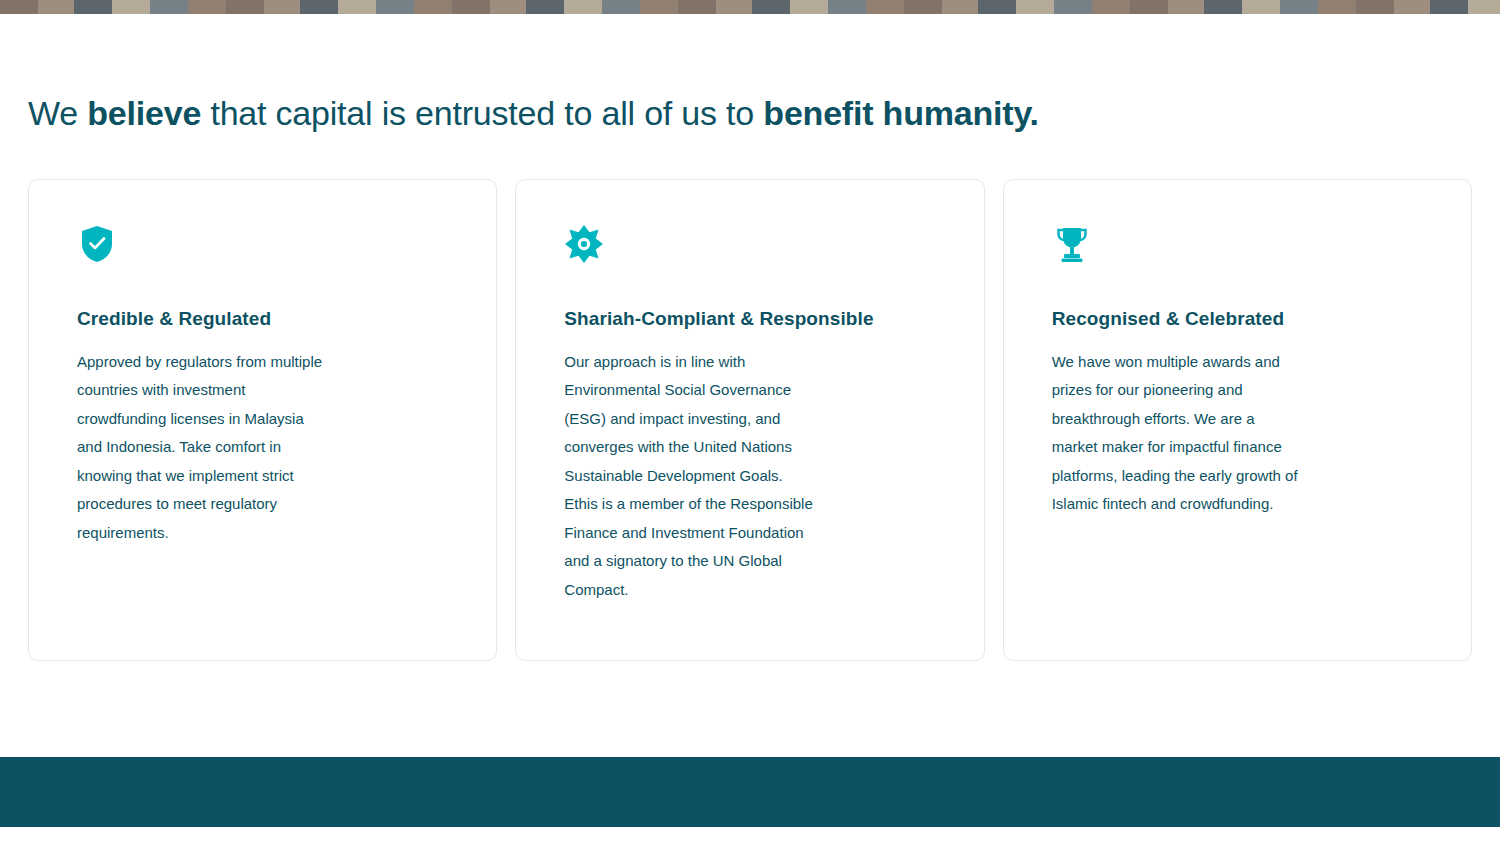We believe that capital is entrusted to all of us to benefit humanity.
Credible & Regulated
Approved by regulators from multiple countries with investment crowdfunding licenses in Malaysia and Indonesia. Take comfort in knowing that we implement strict procedures to meet regulatory requirements.
Shariah-Compliant & Responsible
Our approach is in line with Environmental Social Governance (ESG) and impact investing, and converges with the United Nations Sustainable Development Goals. Ethis is a member of the Responsible Finance and Investment Foundation and a signatory to the UN Global Compact.
Recognised & Celebrated
We have won multiple awards and prizes for our pioneering and breakthrough efforts. We are a market maker for impactful finance platforms, leading the early growth of Islamic fintech and crowdfunding.